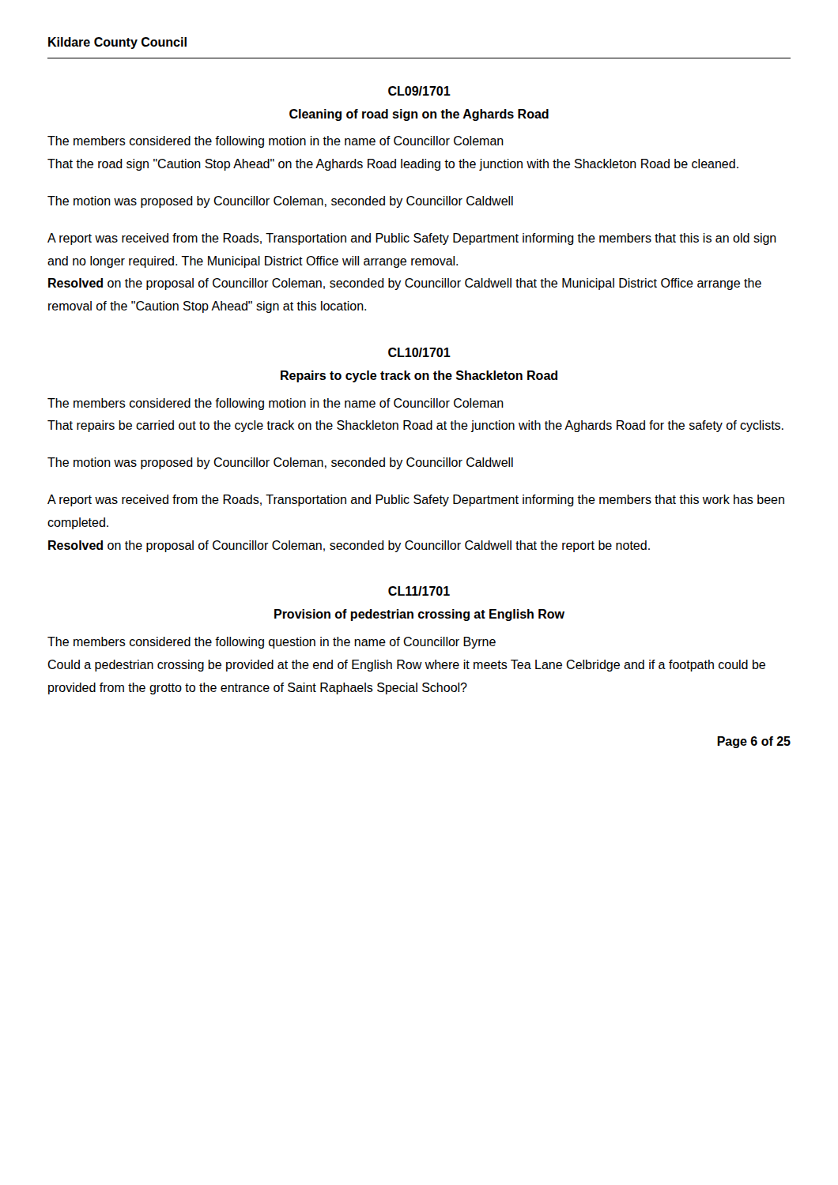Kildare County Council
CL09/1701
Cleaning of road sign on the Aghards Road
The members considered the following motion in the name of Councillor Coleman
That the road sign "Caution Stop Ahead" on the Aghards Road leading to the junction with the Shackleton Road be cleaned.
The motion was proposed by Councillor Coleman, seconded by Councillor Caldwell
A report was received from the Roads, Transportation and Public Safety Department informing the members that this is an old sign and no longer required. The Municipal District Office will arrange removal.
Resolved on the proposal of Councillor Coleman, seconded by Councillor Caldwell that the Municipal District Office arrange the removal of the "Caution Stop Ahead" sign at this location.
CL10/1701
Repairs to cycle track on the Shackleton Road
The members considered the following motion in the name of Councillor Coleman
That repairs be carried out to the cycle track on the Shackleton Road at the junction with the Aghards Road for the safety of cyclists.
The motion was proposed by Councillor Coleman, seconded by Councillor Caldwell
A report was received from the Roads, Transportation and Public Safety Department informing the members that this work has been completed.
Resolved on the proposal of Councillor Coleman, seconded by Councillor Caldwell that the report be noted.
CL11/1701
Provision of pedestrian crossing at English Row
The members considered the following question in the name of Councillor Byrne
Could a pedestrian crossing be provided at the end of English Row where it meets Tea Lane Celbridge and if a footpath could be provided from the grotto to the entrance of Saint Raphaels Special School?
Page 6 of 25